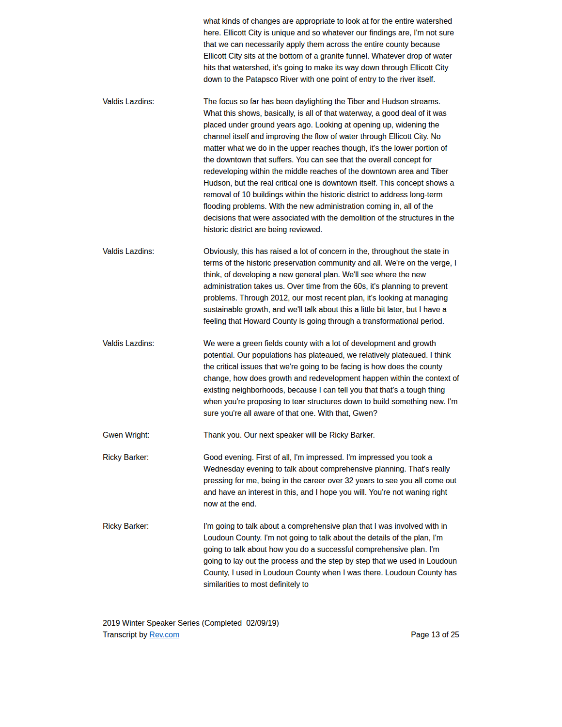what kinds of changes are appropriate to look at for the entire watershed here. Ellicott City is unique and so whatever our findings are, I'm not sure that we can necessarily apply them across the entire county because Ellicott City sits at the bottom of a granite funnel. Whatever drop of water hits that watershed, it's going to make its way down through Ellicott City down to the Patapsco River with one point of entry to the river itself.
Valdis Lazdins:
The focus so far has been daylighting the Tiber and Hudson streams. What this shows, basically, is all of that waterway, a good deal of it was placed under ground years ago. Looking at opening up, widening the channel itself and improving the flow of water through Ellicott City. No matter what we do in the upper reaches though, it's the lower portion of the downtown that suffers. You can see that the overall concept for redeveloping within the middle reaches of the downtown area and Tiber Hudson, but the real critical one is downtown itself. This concept shows a removal of 10 buildings within the historic district to address long-term flooding problems. With the new administration coming in, all of the decisions that were associated with the demolition of the structures in the historic district are being reviewed.
Valdis Lazdins:
Obviously, this has raised a lot of concern in the, throughout the state in terms of the historic preservation community and all. We're on the verge, I think, of developing a new general plan. We'll see where the new administration takes us. Over time from the 60s, it's planning to prevent problems. Through 2012, our most recent plan, it's looking at managing sustainable growth, and we'll talk about this a little bit later, but I have a feeling that Howard County is going through a transformational period.
Valdis Lazdins:
We were a green fields county with a lot of development and growth potential. Our populations has plateaued, we relatively plateaued. I think the critical issues that we're going to be facing is how does the county change, how does growth and redevelopment happen within the context of existing neighborhoods, because I can tell you that that's a tough thing when you're proposing to tear structures down to build something new. I'm sure you're all aware of that one. With that, Gwen?
Gwen Wright:
Thank you. Our next speaker will be Ricky Barker.
Ricky Barker:
Good evening. First of all, I'm impressed. I'm impressed you took a Wednesday evening to talk about comprehensive planning. That's really pressing for me, being in the career over 32 years to see you all come out and have an interest in this, and I hope you will. You're not waning right now at the end.
Ricky Barker:
I'm going to talk about a comprehensive plan that I was involved with in Loudoun County. I'm not going to talk about the details of the plan, I'm going to talk about how you do a successful comprehensive plan. I'm going to lay out the process and the step by step that we used in Loudoun County, I used in Loudoun County when I was there. Loudoun County has similarities to most definitely to
2019 Winter Speaker Series (Completed 02/09/19)
Transcript by Rev.com
Page 13 of 25